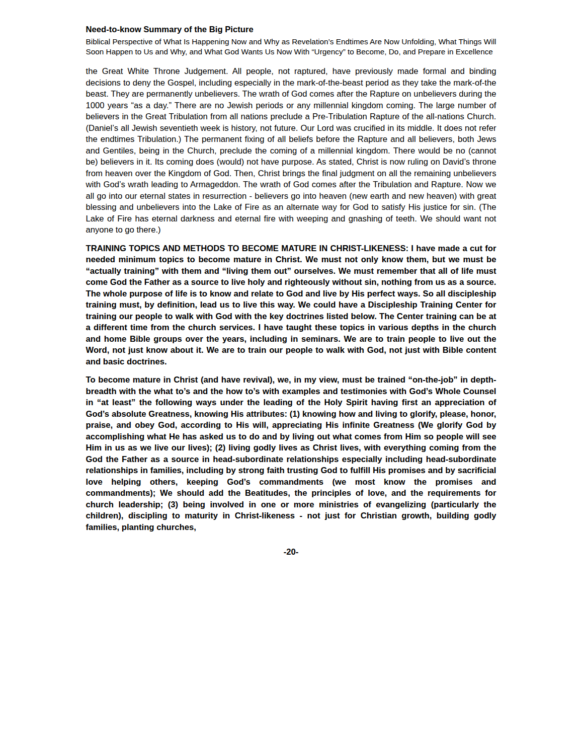Need-to-know Summary of the Big Picture
Biblical Perspective of What Is Happening Now and Why as Revelation’s Endtimes Are Now Unfolding, What Things Will Soon Happen to Us and Why, and What God Wants Us Now With “Urgency” to Become, Do, and Prepare in Excellence
the Great White Throne Judgement. All people, not raptured, have previously made formal and binding decisions to deny the Gospel, including especially in the mark-of-the-beast period as they take the mark-of-the beast. They are permanently unbelievers. The wrath of God comes after the Rapture on unbelievers during the 1000 years “as a day.” There are no Jewish periods or any millennial kingdom coming. The large number of believers in the Great Tribulation from all nations preclude a Pre-Tribulation Rapture of the all-nations Church. (Daniel’s all Jewish seventieth week is history, not future. Our Lord was crucified in its middle. It does not refer the endtimes Tribulation.) The permanent fixing of all beliefs before the Rapture and all believers, both Jews and Gentiles, being in the Church, preclude the coming of a millennial kingdom. There would be no (cannot be) believers in it. Its coming does (would) not have purpose. As stated, Christ is now ruling on David’s throne from heaven over the Kingdom of God. Then, Christ brings the final judgment on all the remaining unbelievers with God’s wrath leading to Armageddon. The wrath of God comes after the Tribulation and Rapture. Now we all go into our eternal states in resurrection - believers go into heaven (new earth and new heaven) with great blessing and unbelievers into the Lake of Fire as an alternate way for God to satisfy His justice for sin. (The Lake of Fire has eternal darkness and eternal fire with weeping and gnashing of teeth. We should want not anyone to go there.)
TRAINING TOPICS AND METHODS TO BECOME MATURE IN CHRIST-LIKENESS: I have made a cut for needed minimum topics to become mature in Christ. We must not only know them, but we must be “actually training” with them and “living them out” ourselves. We must remember that all of life must come God the Father as a source to live holy and righteously without sin, nothing from us as a source. The whole purpose of life is to know and relate to God and live by His perfect ways. So all discipleship training must, by definition, lead us to live this way. We could have a Discipleship Training Center for training our people to walk with God with the key doctrines listed below. The Center training can be at a different time from the church services. I have taught these topics in various depths in the church and home Bible groups over the years, including in seminars. We are to train people to live out the Word, not just know about it. We are to train our people to walk with God, not just with Bible content and basic doctrines.
To become mature in Christ (and have revival), we, in my view, must be trained “on-the-job” in depth-breadth with the what to’s and the how to’s with examples and testimonies with God’s Whole Counsel in “at least” the following ways under the leading of the Holy Spirit having first an appreciation of God’s absolute Greatness, knowing His attributes: (1) knowing how and living to glorify, please, honor, praise, and obey God, according to His will, appreciating His infinite Greatness (We glorify God by accomplishing what He has asked us to do and by living out what comes from Him so people will see Him in us as we live our lives); (2) living godly lives as Christ lives, with everything coming from the God the Father as a source in head-subordinate relationships especially including head-subordinate relationships in families, including by strong faith trusting God to fulfill His promises and by sacrificial love helping others, keeping God’s commandments (we most know the promises and commandments); We should add the Beatitudes, the principles of love, and the requirements for church leadership; (3) being involved in one or more ministries of evangelizing (particularly the children), discipling to maturity in Christ-likeness - not just for Christian growth, building godly families, planting churches,
-20-